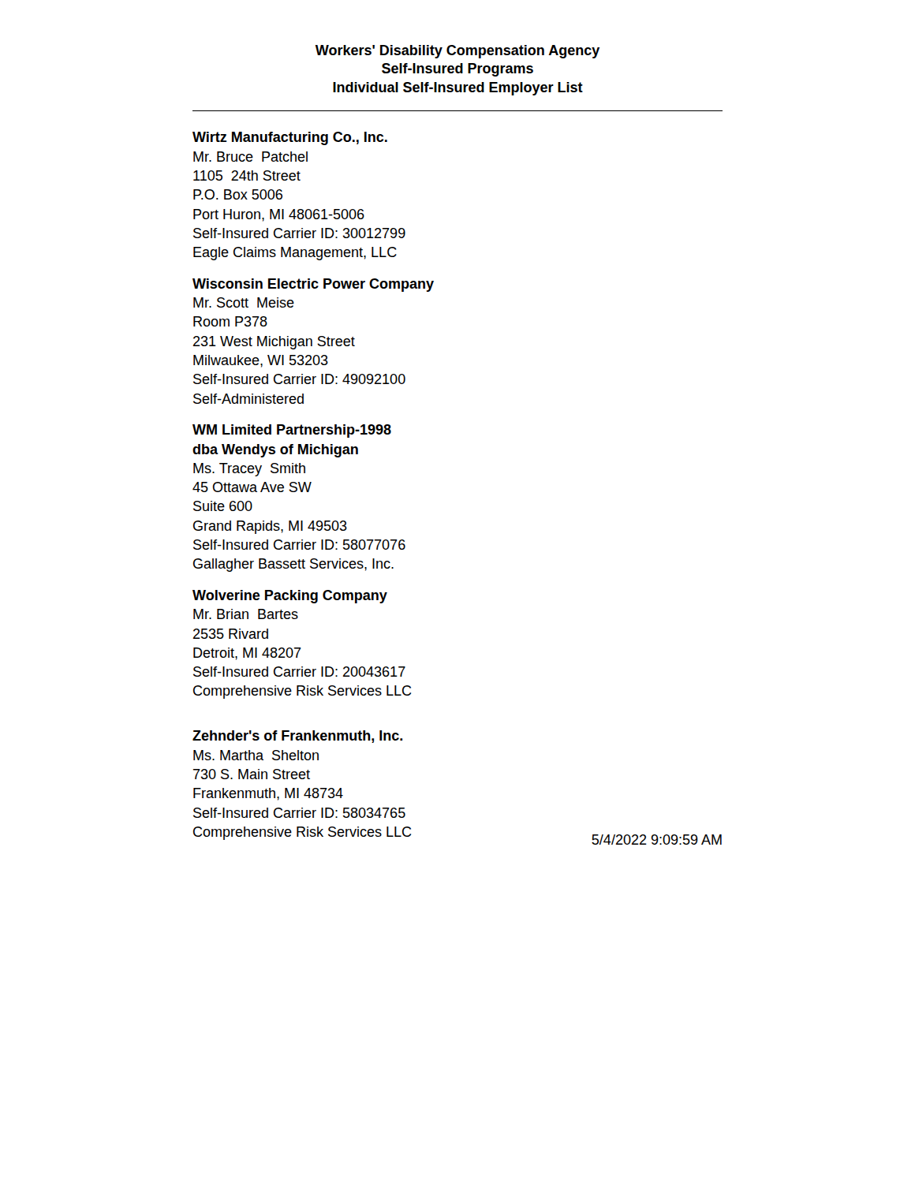Workers' Disability Compensation Agency Self-Insured Programs Individual Self-Insured Employer List
Wirtz Manufacturing Co., Inc.
Mr. Bruce Patchel
1105 24th Street
P.O. Box 5006
Port Huron, MI 48061-5006
Self-Insured Carrier ID: 30012799
Eagle Claims Management, LLC
Wisconsin Electric Power Company
Mr. Scott Meise
Room P378
231 West Michigan Street
Milwaukee, WI 53203
Self-Insured Carrier ID: 49092100
Self-Administered
WM Limited Partnership-1998
dba Wendys of Michigan
Ms. Tracey Smith
45 Ottawa Ave SW
Suite 600
Grand Rapids, MI 49503
Self-Insured Carrier ID: 58077076
Gallagher Bassett Services, Inc.
Wolverine Packing Company
Mr. Brian Bartes
2535 Rivard
Detroit, MI 48207
Self-Insured Carrier ID: 20043617
Comprehensive Risk Services LLC
Zehnder's of Frankenmuth, Inc.
Ms. Martha Shelton
730 S. Main Street
Frankenmuth, MI 48734
Self-Insured Carrier ID: 58034765
Comprehensive Risk Services LLC
5/4/2022 9:09:59 AM